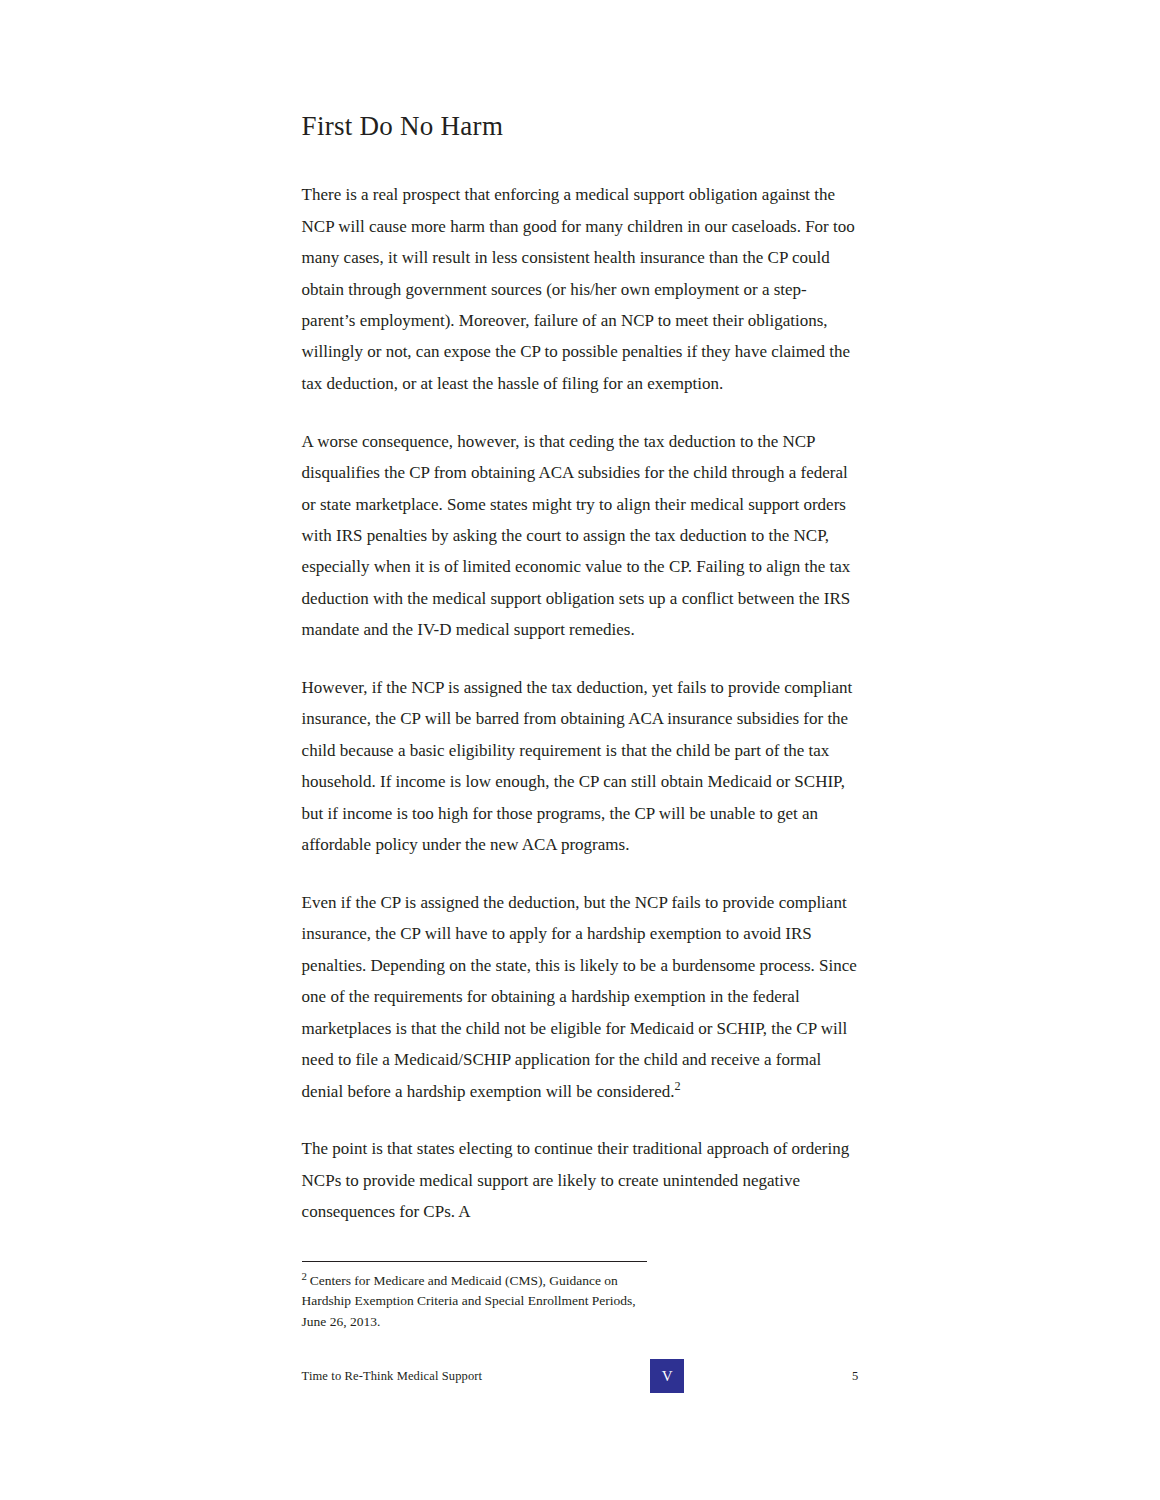First Do No Harm
There is a real prospect that enforcing a medical support obligation against the NCP will cause more harm than good for many children in our caseloads. For too many cases, it will result in less consistent health insurance than the CP could obtain through government sources (or his/her own employment or a step-parent’s employment). Moreover, failure of an NCP to meet their obligations, willingly or not, can expose the CP to possible penalties if they have claimed the tax deduction, or at least the hassle of filing for an exemption.
A worse consequence, however, is that ceding the tax deduction to the NCP disqualifies the CP from obtaining ACA subsidies for the child through a federal or state marketplace. Some states might try to align their medical support orders with IRS penalties by asking the court to assign the tax deduction to the NCP, especially when it is of limited economic value to the CP. Failing to align the tax deduction with the medical support obligation sets up a conflict between the IRS mandate and the IV-D medical support remedies.
However, if the NCP is assigned the tax deduction, yet fails to provide compliant insurance, the CP will be barred from obtaining ACA insurance subsidies for the child because a basic eligibility requirement is that the child be part of the tax household. If income is low enough, the CP can still obtain Medicaid or SCHIP, but if income is too high for those programs, the CP will be unable to get an affordable policy under the new ACA programs.
Even if the CP is assigned the deduction, but the NCP fails to provide compliant insurance, the CP will have to apply for a hardship exemption to avoid IRS penalties. Depending on the state, this is likely to be a burdensome process. Since one of the requirements for obtaining a hardship exemption in the federal marketplaces is that the child not be eligible for Medicaid or SCHIP, the CP will need to file a Medicaid/SCHIP application for the child and receive a formal denial before a hardship exemption will be considered.2
The point is that states electing to continue their traditional approach of ordering NCPs to provide medical support are likely to create unintended negative consequences for CPs. A
2 Centers for Medicare and Medicaid (CMS), Guidance on Hardship Exemption Criteria and Special Enrollment Periods, June 26, 2013.
Time to Re-Think Medical Support V 5